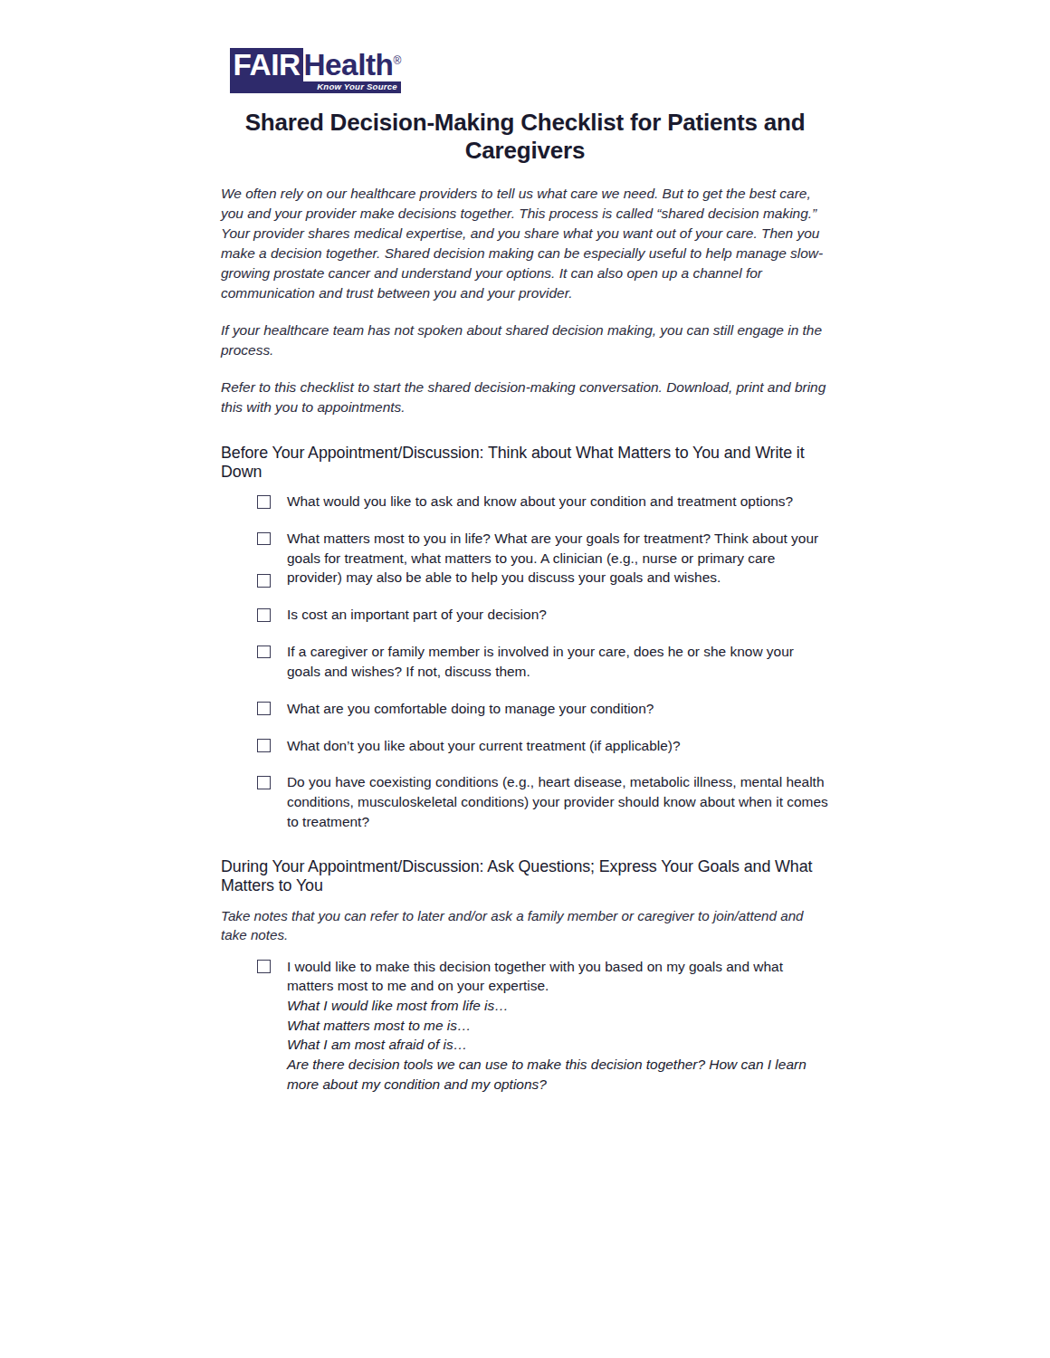FAIR Health®
Know Your Source
Shared Decision-Making Checklist for Patients and Caregivers
We often rely on our healthcare providers to tell us what care we need. But to get the best care, you and your provider make decisions together. This process is called “shared decision making.” Your provider shares medical expertise, and you share what you want out of your care. Then you make a decision together. Shared decision making can be especially useful to help manage slow-growing prostate cancer and understand your options. It can also open up a channel for communication and trust between you and your provider.
If your healthcare team has not spoken about shared decision making, you can still engage in the process.
Refer to this checklist to start the shared decision-making conversation. Download, print and bring this with you to appointments.
Before Your Appointment/Discussion: Think about What Matters to You and Write it Down
What would you like to ask and know about your condition and treatment options?
What matters most to you in life? What are your goals for treatment? Think about your goals for treatment, what matters to you. A clinician (e.g., nurse or primary care provider) may also be able to help you discuss your goals and wishes.
Is cost an important part of your decision?
If a caregiver or family member is involved in your care, does he or she know your goals and wishes? If not, discuss them.
What are you comfortable doing to manage your condition?
What don’t you like about your current treatment (if applicable)?
Do you have coexisting conditions (e.g., heart disease, metabolic illness, mental health conditions, musculoskeletal conditions) your provider should know about when it comes to treatment?
During Your Appointment/Discussion: Ask Questions; Express Your Goals and What Matters to You
Take notes that you can refer to later and/or ask a family member or caregiver to join/attend and take notes.
I would like to make this decision together with you based on my goals and what matters most to me and on your expertise. What I would like most from life is… What matters most to me is… What I am most afraid of is… Are there decision tools we can use to make this decision together? How can I learn more about my condition and my options?